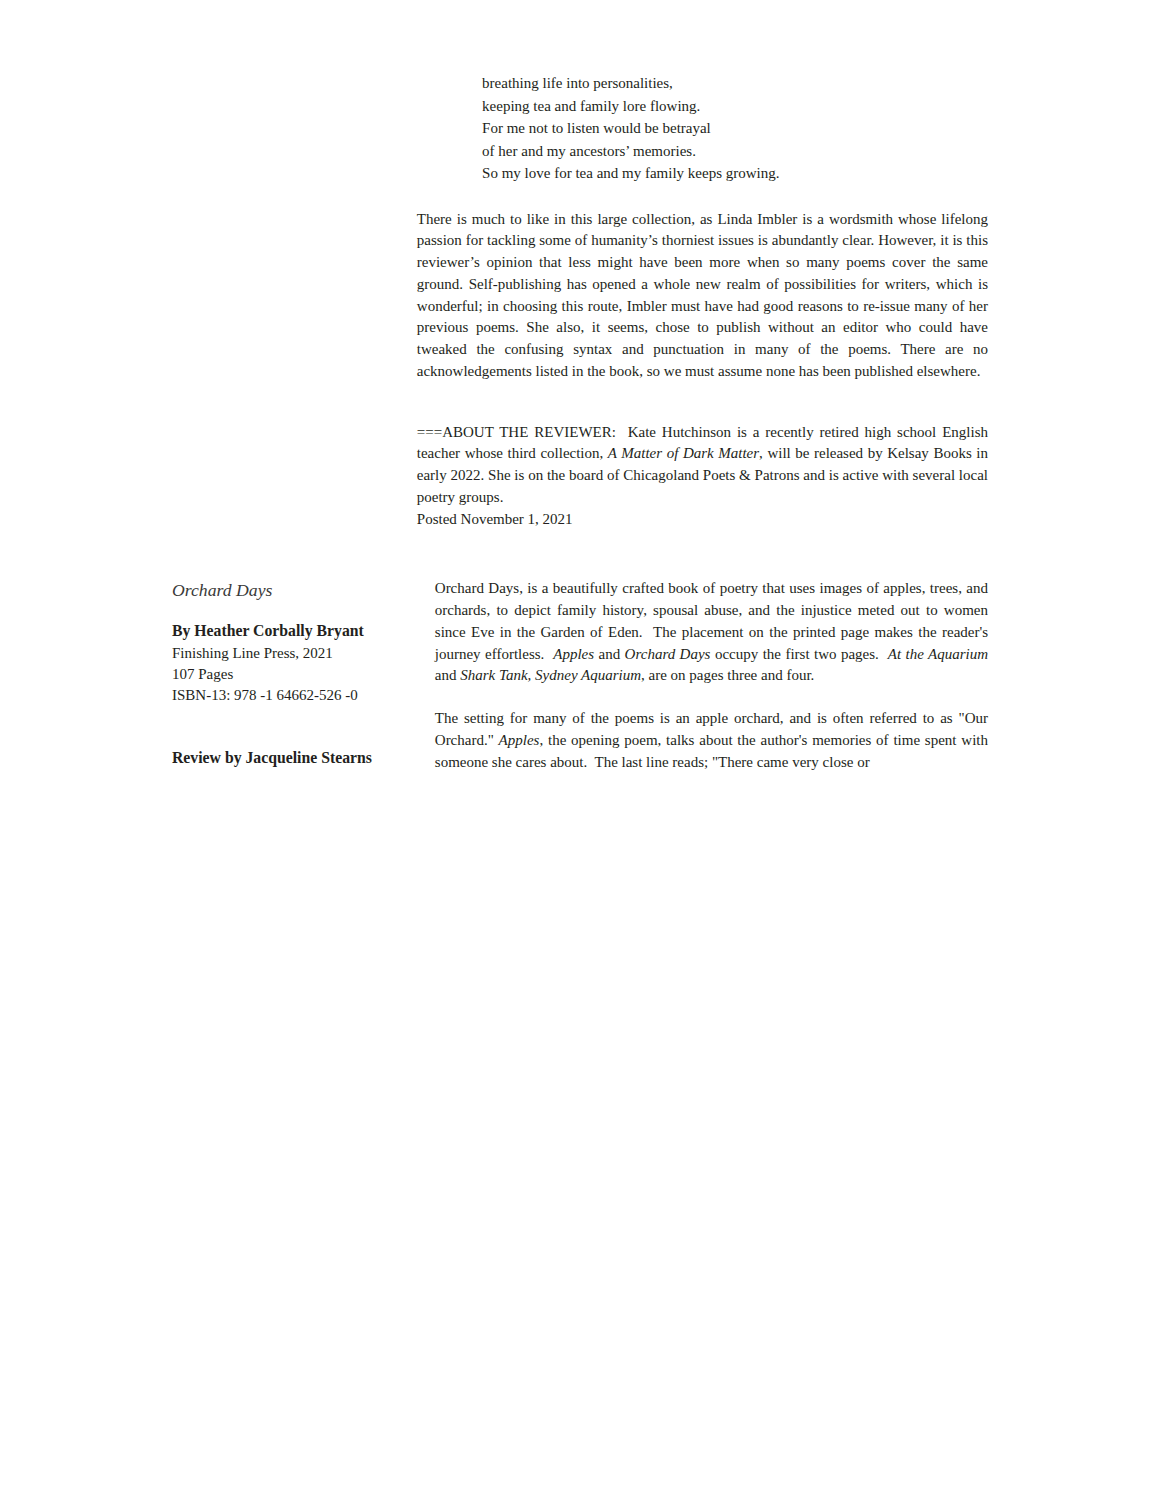breathing life into personalities,
keeping tea and family lore flowing.
For me not to listen would be betrayal
of her and my ancestors’ memories.
So my love for tea and my family keeps growing.
There is much to like in this large collection, as Linda Imbler is a wordsmith whose lifelong passion for tackling some of humanity’s thorniest issues is abundantly clear. However, it is this reviewer’s opinion that less might have been more when so many poems cover the same ground. Self-publishing has opened a whole new realm of possibilities for writers, which is wonderful; in choosing this route, Imbler must have had good reasons to re-issue many of her previous poems. She also, it seems, chose to publish without an editor who could have tweaked the confusing syntax and punctuation in many of the poems. There are no acknowledgements listed in the book, so we must assume none has been published elsewhere.
===ABOUT THE REVIEWER: Kate Hutchinson is a recently retired high school English teacher whose third collection, A Matter of Dark Matter, will be released by Kelsay Books in early 2022. She is on the board of Chicagoland Poets & Patrons and is active with several local poetry groups.
Posted November 1, 2021
Orchard Days
By Heather Corbally Bryant
Finishing Line Press, 2021
107 Pages
ISBN-13: 978 -1 64662-526 -0
Review by Jacqueline Stearns
Orchard Days, is a beautifully crafted book of poetry that uses images of apples, trees, and orchards, to depict family history, spousal abuse, and the injustice meted out to women since Eve in the Garden of Eden. The placement on the printed page makes the reader's journey effortless. Apples and Orchard Days occupy the first two pages. At the Aquarium and Shark Tank, Sydney Aquarium, are on pages three and four.
The setting for many of the poems is an apple orchard, and is often referred to as "Our Orchard." Apples, the opening poem, talks about the author's memories of time spent with someone she cares about. The last line reads; "There came very close or